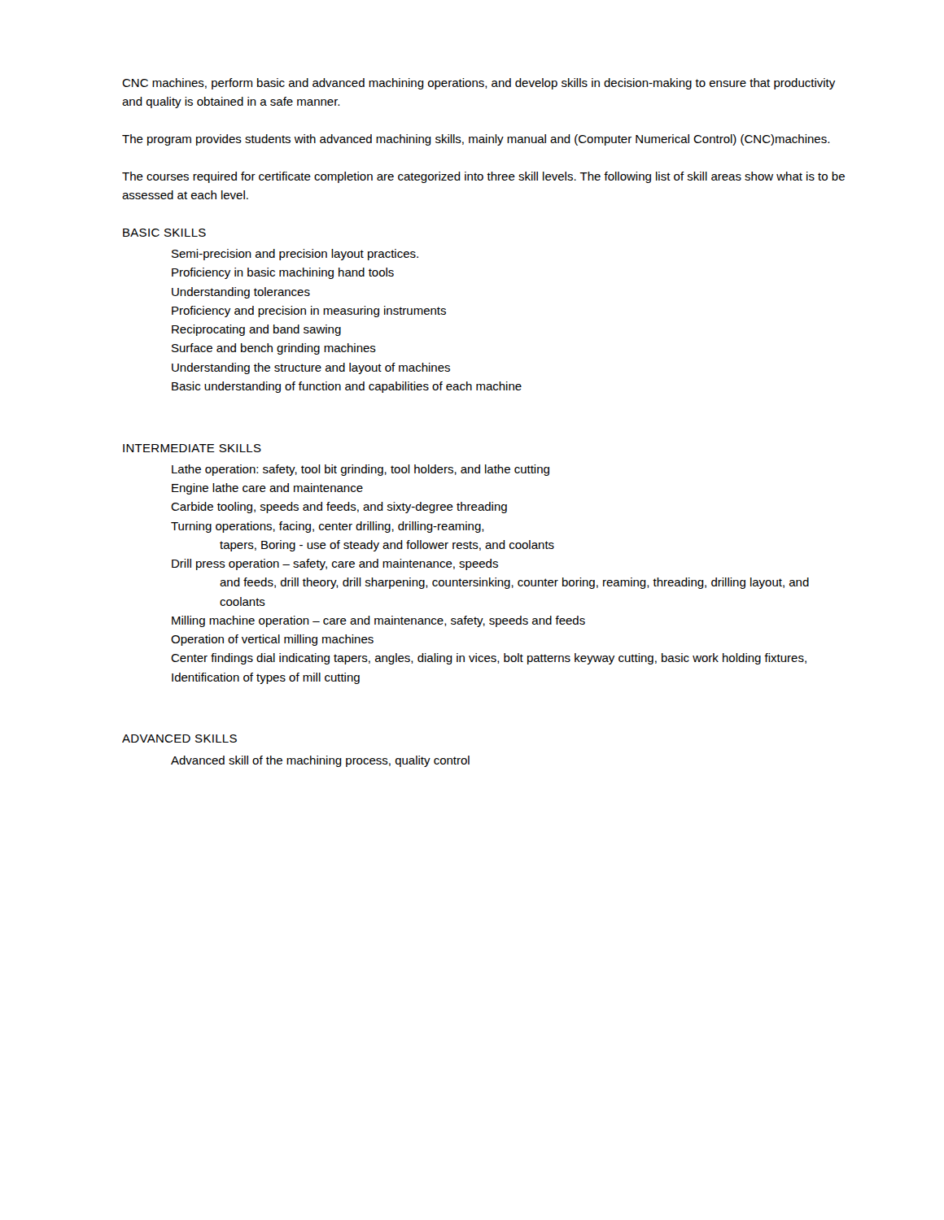CNC machines, perform basic and advanced machining operations, and develop skills in decision-making to ensure that productivity and quality is obtained in a safe manner.
The program provides students with advanced machining skills, mainly manual and (Computer Numerical Control) (CNC)machines.
The courses required for certificate completion are categorized into three skill levels. The following list of skill areas show what is to be assessed at each level.
BASIC SKILLS
Semi-precision and precision layout practices.
Proficiency in basic machining hand tools
Understanding tolerances
Proficiency and precision in measuring instruments
Reciprocating and band sawing
Surface and bench grinding machines
Understanding the structure and layout of machines
Basic understanding of function and capabilities of each machine
INTERMEDIATE SKILLS
Lathe operation: safety, tool bit grinding, tool holders, and lathe cutting
Engine lathe care and maintenance
Carbide tooling, speeds and feeds, and sixty-degree threading
Turning operations, facing, center drilling, drilling-reaming,
tapers, Boring - use of steady and follower rests, and coolants
Drill press operation – safety, care and maintenance, speeds
and feeds, drill theory, drill sharpening, countersinking, counter boring, reaming, threading, drilling layout, and coolants
Milling machine operation – care and maintenance, safety, speeds and feeds
Operation of vertical milling machines
Center findings dial indicating tapers, angles, dialing in vices, bolt patterns keyway cutting, basic work holding fixtures, Identification of types of mill cutting
ADVANCED SKILLS
Advanced skill of the machining process, quality control